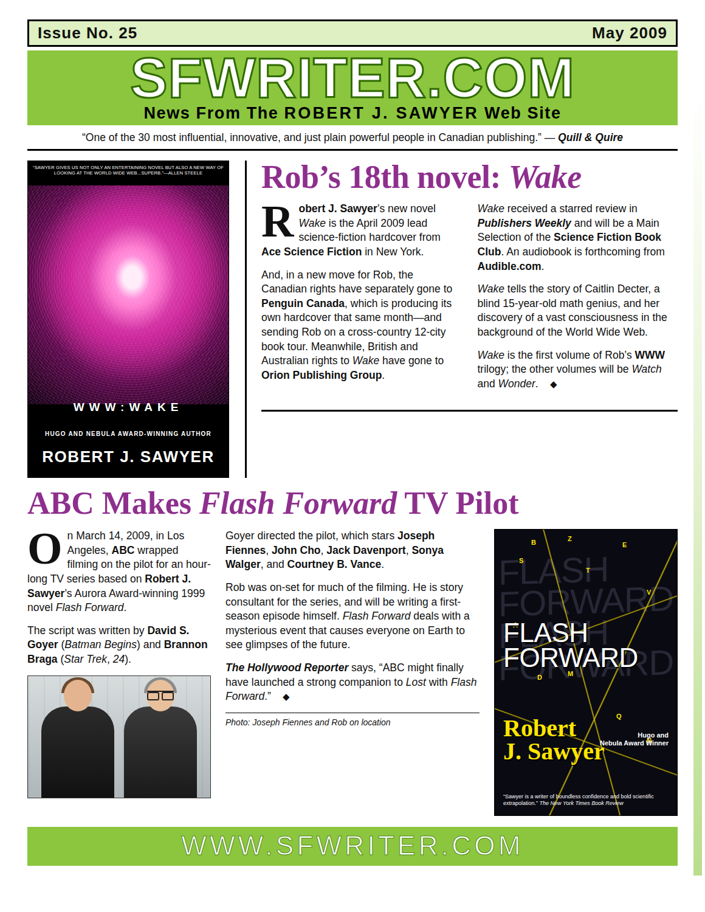Issue No. 25
May 2009
SFWRITER.COM
News From The ROBERT J. SAWYER Web Site
“One of the 30 most influential, innovative, and just plain powerful people in Canadian publishing.” — Quill & Quire
“SAWYER GIVES US NOT ONLY AN ENTERTAINING NOVEL BUT ALSO A NEW WAY OF LOOKING AT THE WORLD WIDE WEB...SUPERB.”—ALLEN STEELE
WWW:WAKE
HUGO AND NEBULA AWARD-WINNING AUTHOR
ROBERT J. SAWYER
Rob’s 18th novel: Wake
Robert J. Sawyer’s new novel Wake is the April 2009 lead science-fiction hardcover from Ace Science Fiction in New York.
And, in a new move for Rob, the Canadian rights have separately gone to Penguin Canada, which is producing its own hardcover that same month—and sending Rob on a cross-country 12-city book tour. Meanwhile, British and Australian rights to Wake have gone to Orion Publishing Group.
Wake received a starred review in Publishers Weekly and will be a Main Selection of the Science Fiction Book Club. An audiobook is forthcoming from Audible.com.
Wake tells the story of Caitlin Decter, a blind 15-year-old math genius, and her discovery of a vast consciousness in the background of the World Wide Web.
Wake is the first volume of Rob’s WWW trilogy; the other volumes will be Watch and Wonder. ◆
ABC Makes Flash Forward TV Pilot
On March 14, 2009, in Los Angeles, ABC wrapped filming on the pilot for an hour-long TV series based on Robert J. Sawyer’s Aurora Award-winning 1999 novel Flash Forward.
The script was written by David S. Goyer (Batman Begins) and Brannon Braga (Star Trek, 24).
Goyer directed the pilot, which stars Joseph Fiennes, John Cho, Jack Davenport, Sonya Walger, and Courtney B. Vance.
Rob was on-set for much of the filming. He is story consultant for the series, and will be writing a first-season episode himself. Flash Forward deals with a mysterious event that causes everyone on Earth to see glimpses of the future.
The Hollywood Reporter says, “ABC might finally have launched a strong companion to Lost with Flash Forward.” ◆
Photo: Joseph Fiennes and Rob on location
FLASH
FORWARD
FLASH
FORWARD
B Z E S T V A M D Q N
FLASH
FORWARD
Hugo and
Nebula Award Winner
Robert
J. Sawyer
“Sawyer is a writer of boundless confidence and bold scientific extrapolation.” The New York Times Book Review
WWW.SFWRITER.COM